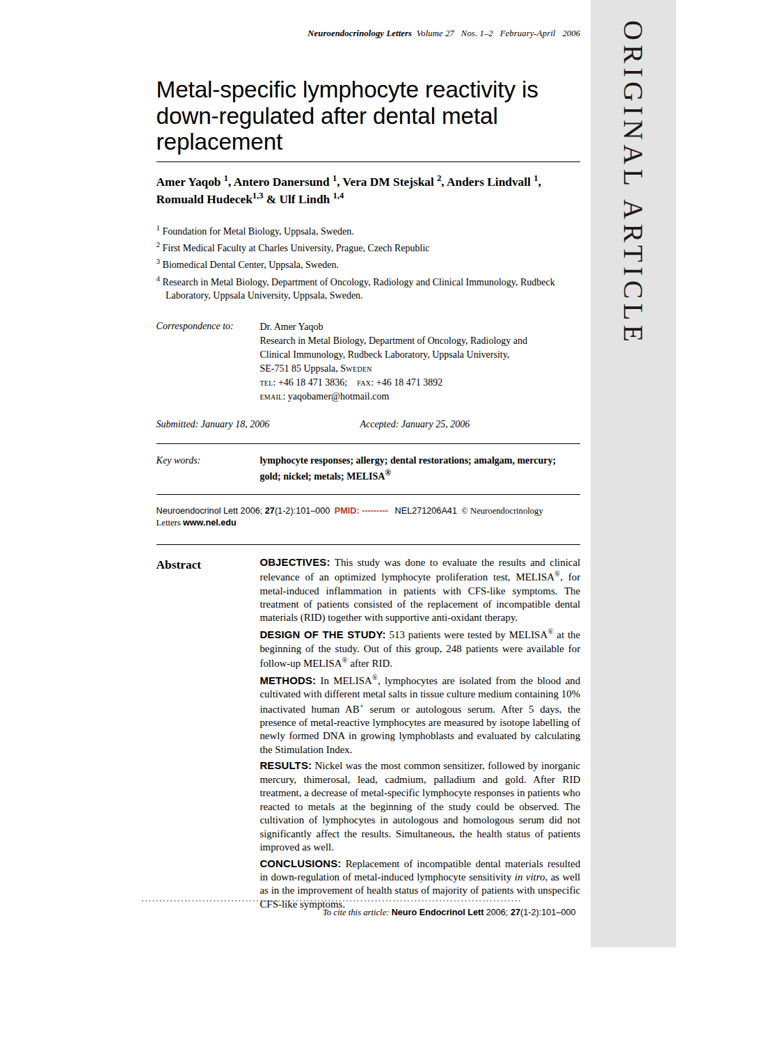ORIGINAL ARTICLE
Neuroendocrinology Letters Volume 27 Nos. 1–2 February-April 2006
Metal-specific lymphocyte reactivity is
down-regulated after dental metal replacement
Amer Yaqob 1, Antero Danersund 1, Vera DM Stejskal 2, Anders Lindvall 1,
Romuald Hudecek1,3 & Ulf Lindh 1,4
1 Foundation for Metal Biology, Uppsala, Sweden.
2 First Medical Faculty at Charles University, Prague, Czech Republic
3 Biomedical Dental Center, Uppsala, Sweden.
4 Research in Metal Biology, Department of Oncology, Radiology and Clinical Immunology, Rudbeck Laboratory, Uppsala University, Uppsala, Sweden.
| Correspondence to: | Dr. Amer Yaqob Research in Metal Biology, Department of Oncology, Radiology and Clinical Immunology, Rudbeck Laboratory, Uppsala University, SE-751 85 Uppsala, Sweden tel : +46 18 471 3836; fax : +46 18 471 3892 email : yaqobamer@hotmail.com |
Submitted: January 18, 2006 Accepted: January 25, 2006
Key words: lymphocyte responses; allergy; dental restorations; amalgam, mercury; gold; nickel; metals; MELISA®
Neuroendocrinol Lett 2006; 27(1-2):101–000 PMID: --------- NEL271206A41 © Neuroendocrinology Letters www.nel.edu
Abstract
OBJECTIVES: This study was done to evaluate the results and clinical relevance of an optimized lymphocyte proliferation test, MELISA®, for metal-induced inflammation in patients with CFS-like symptoms. The treatment of patients consisted of the replacement of incompatible dental materials (RID) together with supportive anti-oxidant therapy.
DESIGN OF THE STUDY: 513 patients were tested by MELISA® at the beginning of the study. Out of this group, 248 patients were available for follow-up MELISA® after RID.
METHODS: In MELISA®, lymphocytes are isolated from the blood and cultivated with different metal salts in tissue culture medium containing 10% inactivated human AB+ serum or autologous serum. After 5 days, the presence of metal-reactive lymphocytes are measured by isotope labelling of newly formed DNA in growing lymphoblasts and evaluated by calculating the Stimulation Index.
RESULTS: Nickel was the most common sensitizer, followed by inorganic mercury, thimerosal, lead, cadmium, palladium and gold. After RID treatment, a decrease of metal-specific lymphocyte responses in patients who reacted to metals at the beginning of the study could be observed. The cultivation of lymphocytes in autologous and homologous serum did not significantly affect the results. Simultaneous, the health status of patients improved as well.
CONCLUSIONS: Replacement of incompatible dental materials resulted in down-regulation of metal-induced lymphocyte sensitivity in vitro, as well as in the improvement of health status of majority of patients with unspecific CFS-like symptoms.
..........................................................................................................
To cite this article: Neuro Endocrinol Lett 2006; 27(1-2):101–000